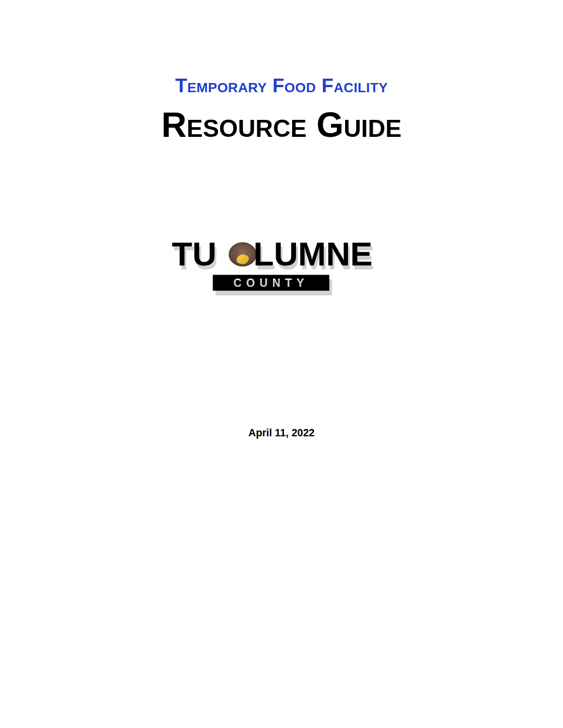Temporary Food Facility
Resource Guide
TU LUMNE TU LUMNE COUNTY
April 11, 2022